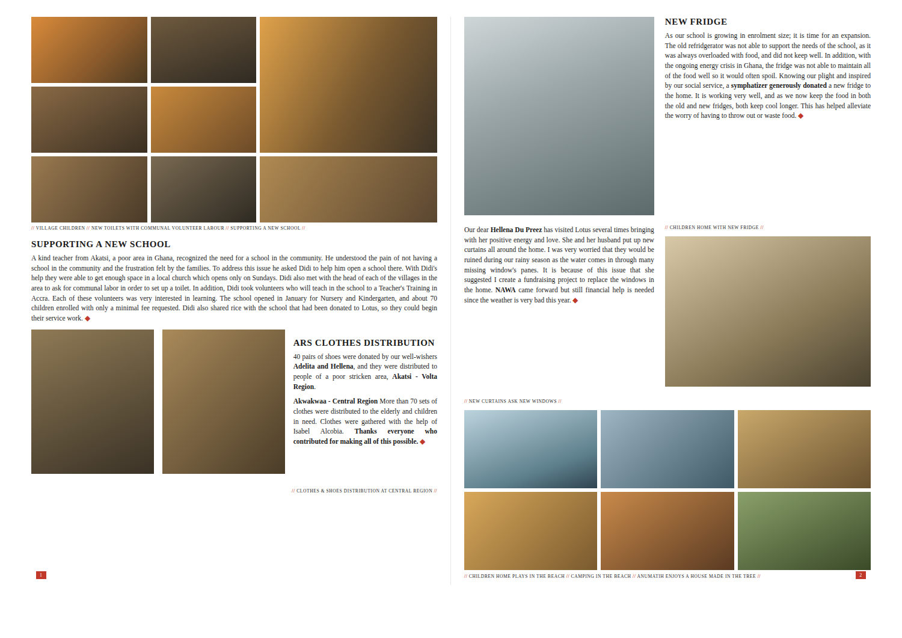// VILLAGE CHILDREN // NEW TOILETS WITH COMMUNAL VOLUNTEER LABOUR // SUPPORTING A NEW SCHOOL //
Supporting a New School
A kind teacher from Akatsi, a poor area in Ghana, recognized the need for a school in the community. He understood the pain of not having a school in the community and the frustration felt by the families. To address this issue he asked Didi to help him open a school there. With Didi's help they were able to get enough space in a local church which opens only on Sundays. Didi also met with the head of each of the villages in the area to ask for communal labor in order to set up a toilet. In addition, Didi took volunteers who will teach in the school to a Teacher's Training in Accra. Each of these volunteers was very interested in learning. The school opened in January for Nursery and Kindergarten, and about 70 children enrolled with only a minimal fee requested. Didi also shared rice with the school that had been donated to Lotus, so they could begin their service work. ◆
ARS Clothes Distribution
40 pairs of shoes were donated by our well-wishers Adelita and Hellena, and they were distributed to people of a poor stricken area, Akatsi - Volta Region.
Akwakwaa - Central Region More than 70 sets of clothes were distributed to the elderly and children in need. Clothes were gathered with the help of Isabel Alcobia. Thanks everyone who contributed for making all of this possible. ◆
// CLOTHES & SHOES DISTRIBUTION AT CENTRAL REGION //
1
New Fridge
As our school is growing in enrolment size; it is time for an expansion. The old refridgerator was not able to support the needs of the school, as it was always overloaded with food, and did not keep well. In addition, with the ongoing energy crisis in Ghana, the fridge was not able to maintain all of the food well so it would often spoil. Knowing our plight and inspired by our social service, a symphatizer generously donated a new fridge to the home. It is working very well, and as we now keep the food in both the old and new fridges, both keep cool longer. This has helped alleviate the worry of having to throw out or waste food. ◆
Our dear Hellena Du Preez has visited Lotus several times bringing with her positive energy and love. She and her husband put up new curtains all around the home. I was very worried that they would be ruined during our rainy season as the water comes in through many missing window's panes. It is because of this issue that she suggested I create a fundraising project to replace the windows in the home. NAWA came forward but still financial help is needed since the weather is very bad this year. ◆
// CHILDREN HOME WITH NEW FRIDGE //
// NEW CURTAINS ASK NEW WINDOWS //
// CHILDREN HOME PLAYS IN THE BEACH // CAMPING IN THE BEACH // ANUMATIH ENJOYS A HOUSE MADE IN THE TREE //
2